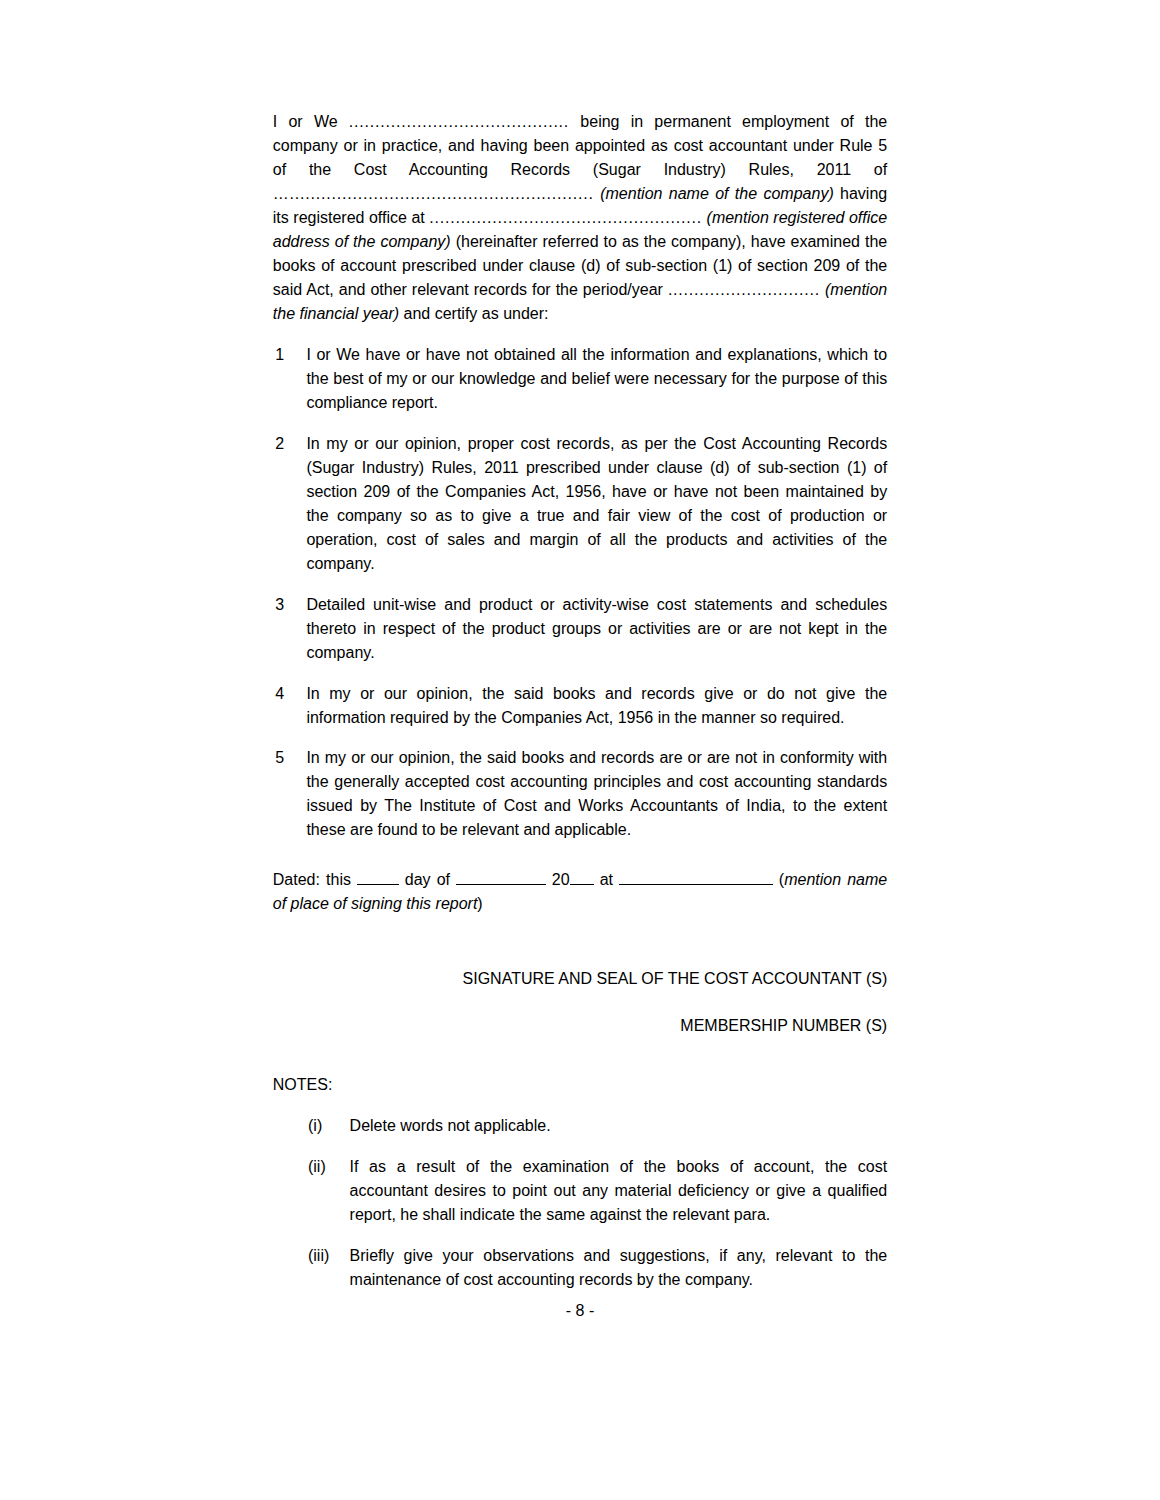I or We .......................................... being in permanent employment of the company or in practice, and having been appointed as cost accountant under Rule 5 of the Cost Accounting Records (Sugar Industry) Rules, 2011 of ….......................................................... (mention name of the company) having its registered office at .................................................... (mention registered office address of the company) (hereinafter referred to as the company), have examined the books of account prescribed under clause (d) of sub-section (1) of section 209 of the said Act, and other relevant records for the period/year ............................. (mention the financial year) and certify as under:
I or We have or have not obtained all the information and explanations, which to the best of my or our knowledge and belief were necessary for the purpose of this compliance report.
In my or our opinion, proper cost records, as per the Cost Accounting Records (Sugar Industry) Rules, 2011 prescribed under clause (d) of sub-section (1) of section 209 of the Companies Act, 1956, have or have not been maintained by the company so as to give a true and fair view of the cost of production or operation, cost of sales and margin of all the products and activities of the company.
Detailed unit-wise and product or activity-wise cost statements and schedules thereto in respect of the product groups or activities are or are not kept in the company.
In my or our opinion, the said books and records give or do not give the information required by the Companies Act, 1956 in the manner so required.
In my or our opinion, the said books and records are or are not in conformity with the generally accepted cost accounting principles and cost accounting standards issued by The Institute of Cost and Works Accountants of India, to the extent these are found to be relevant and applicable.
Dated: this day of 20 at (mention name of place of signing this report)
SIGNATURE AND SEAL OF THE COST ACCOUNTANT (S)
MEMBERSHIP NUMBER (S)
NOTES:
Delete words not applicable.
If as a result of the examination of the books of account, the cost accountant desires to point out any material deficiency or give a qualified report, he shall indicate the same against the relevant para.
Briefly give your observations and suggestions, if any, relevant to the maintenance of cost accounting records by the company.
- 8 -